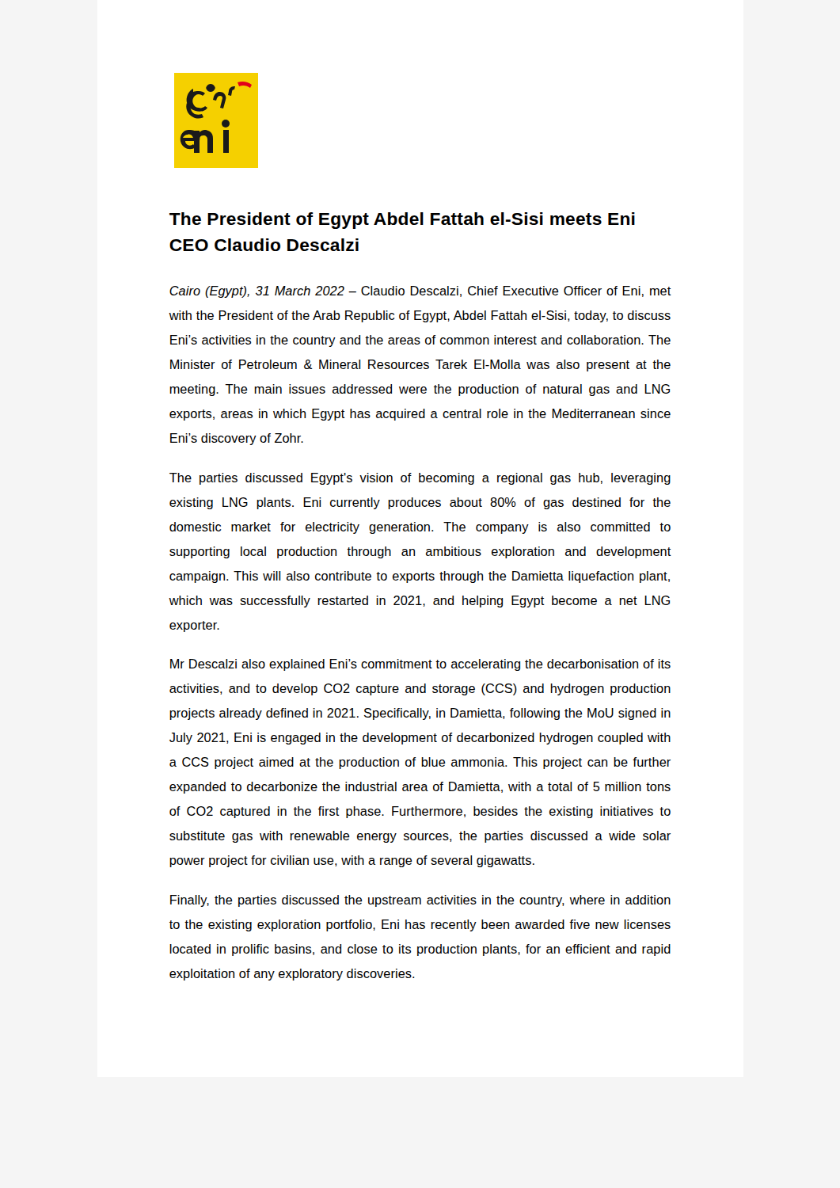The President of Egypt Abdel Fattah el-Sisi meets Eni CEO Claudio Descalzi
Cairo (Egypt), 31 March 2022 – Claudio Descalzi, Chief Executive Officer of Eni, met with the President of the Arab Republic of Egypt, Abdel Fattah el-Sisi, today, to discuss Eni’s activities in the country and the areas of common interest and collaboration. The Minister of Petroleum & Mineral Resources Tarek El-Molla was also present at the meeting. The main issues addressed were the production of natural gas and LNG exports, areas in which Egypt has acquired a central role in the Mediterranean since Eni’s discovery of Zohr.
The parties discussed Egypt's vision of becoming a regional gas hub, leveraging existing LNG plants. Eni currently produces about 80% of gas destined for the domestic market for electricity generation. The company is also committed to supporting local production through an ambitious exploration and development campaign. This will also contribute to exports through the Damietta liquefaction plant, which was successfully restarted in 2021, and helping Egypt become a net LNG exporter.
Mr Descalzi also explained Eni’s commitment to accelerating the decarbonisation of its activities, and to develop CO2 capture and storage (CCS) and hydrogen production projects already defined in 2021. Specifically, in Damietta, following the MoU signed in July 2021, Eni is engaged in the development of decarbonized hydrogen coupled with a CCS project aimed at the production of blue ammonia. This project can be further expanded to decarbonize the industrial area of Damietta, with a total of 5 million tons of CO2 captured in the first phase. Furthermore, besides the existing initiatives to substitute gas with renewable energy sources, the parties discussed a wide solar power project for civilian use, with a range of several gigawatts.
Finally, the parties discussed the upstream activities in the country, where in addition to the existing exploration portfolio, Eni has recently been awarded five new licenses located in prolific basins, and close to its production plants, for an efficient and rapid exploitation of any exploratory discoveries.